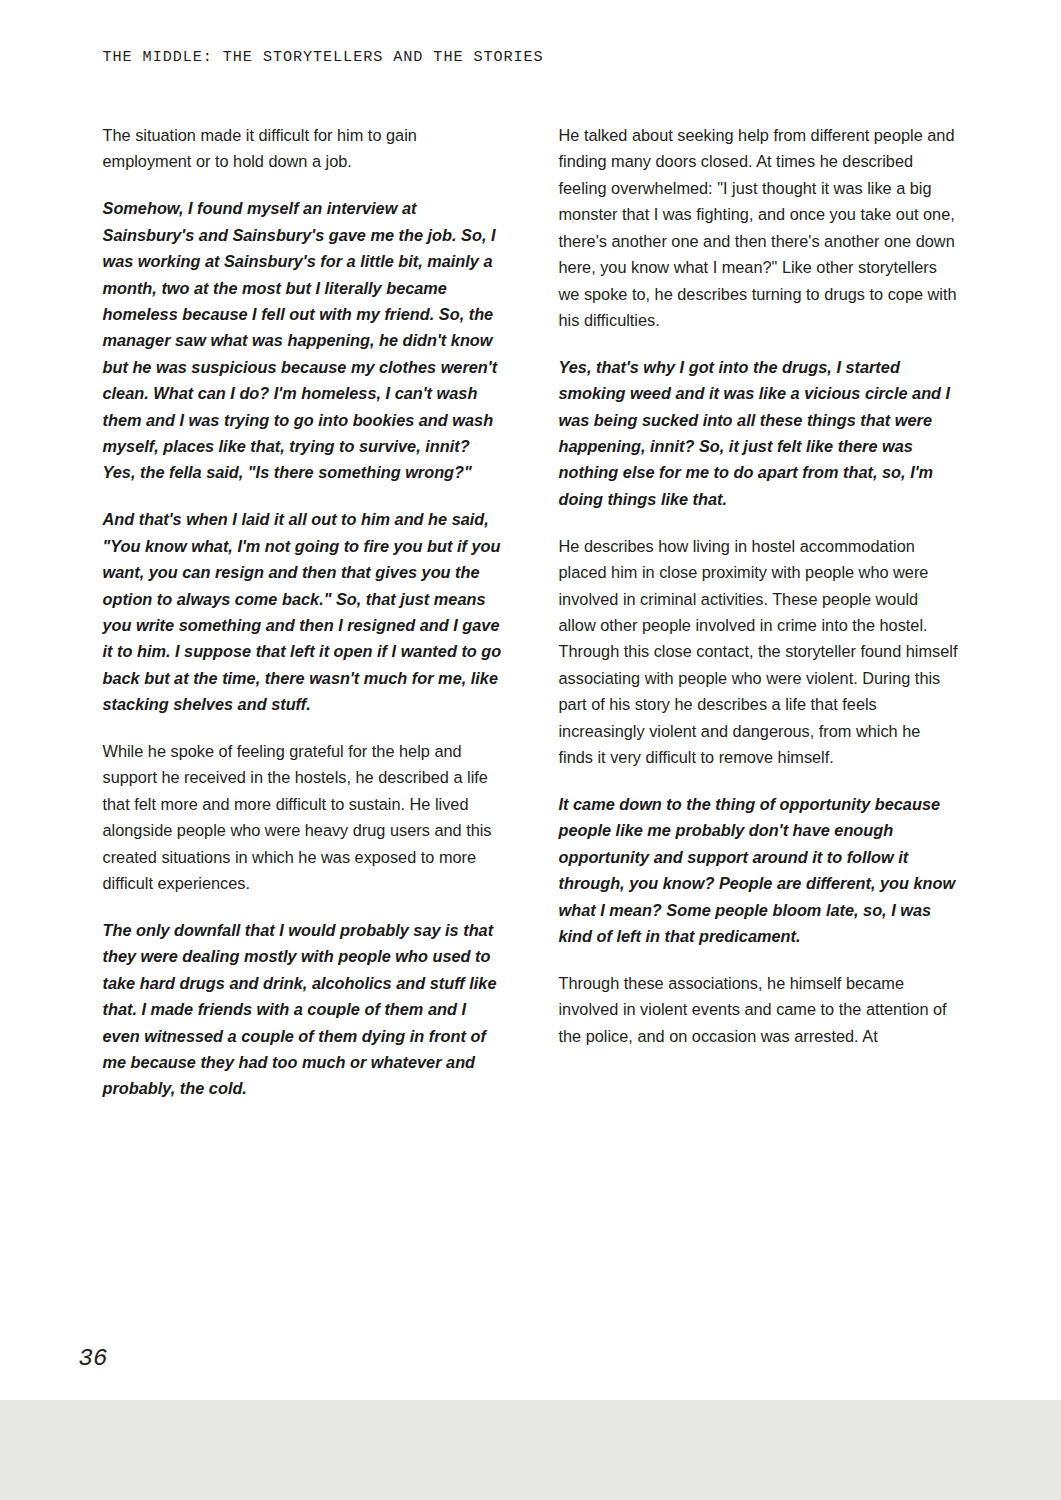The Middle: The Storytellers and the Stories
The situation made it difficult for him to gain employment or to hold down a job.
Somehow, I found myself an interview at Sainsbury's and Sainsbury's gave me the job. So, I was working at Sainsbury's for a little bit, mainly a month, two at the most but I literally became homeless because I fell out with my friend. So, the manager saw what was happening, he didn't know but he was suspicious because my clothes weren't clean. What can I do? I'm homeless, I can't wash them and I was trying to go into bookies and wash myself, places like that, trying to survive, innit? Yes, the fella said, "Is there something wrong?"
And that's when I laid it all out to him and he said, "You know what, I'm not going to fire you but if you want, you can resign and then that gives you the option to always come back." So, that just means you write something and then I resigned and I gave it to him. I suppose that left it open if I wanted to go back but at the time, there wasn't much for me, like stacking shelves and stuff.
While he spoke of feeling grateful for the help and support he received in the hostels, he described a life that felt more and more difficult to sustain. He lived alongside people who were heavy drug users and this created situations in which he was exposed to more difficult experiences.
The only downfall that I would probably say is that they were dealing mostly with people who used to take hard drugs and drink, alcoholics and stuff like that. I made friends with a couple of them and I even witnessed a couple of them dying in front of me because they had too much or whatever and probably, the cold.
He talked about seeking help from different people and finding many doors closed. At times he described feeling overwhelmed: "I just thought it was like a big monster that I was fighting, and once you take out one, there's another one and then there's another one down here, you know what I mean?" Like other storytellers we spoke to, he describes turning to drugs to cope with his difficulties.
Yes, that's why I got into the drugs, I started smoking weed and it was like a vicious circle and I was being sucked into all these things that were happening, innit? So, it just felt like there was nothing else for me to do apart from that, so, I'm doing things like that.
He describes how living in hostel accommodation placed him in close proximity with people who were involved in criminal activities. These people would allow other people involved in crime into the hostel. Through this close contact, the storyteller found himself associating with people who were violent. During this part of his story he describes a life that feels increasingly violent and dangerous, from which he finds it very difficult to remove himself.
It came down to the thing of opportunity because people like me probably don't have enough opportunity and support around it to follow it through, you know? People are different, you know what I mean? Some people bloom late, so, I was kind of left in that predicament.
Through these associations, he himself became involved in violent events and came to the attention of the police, and on occasion was arrested. At
36